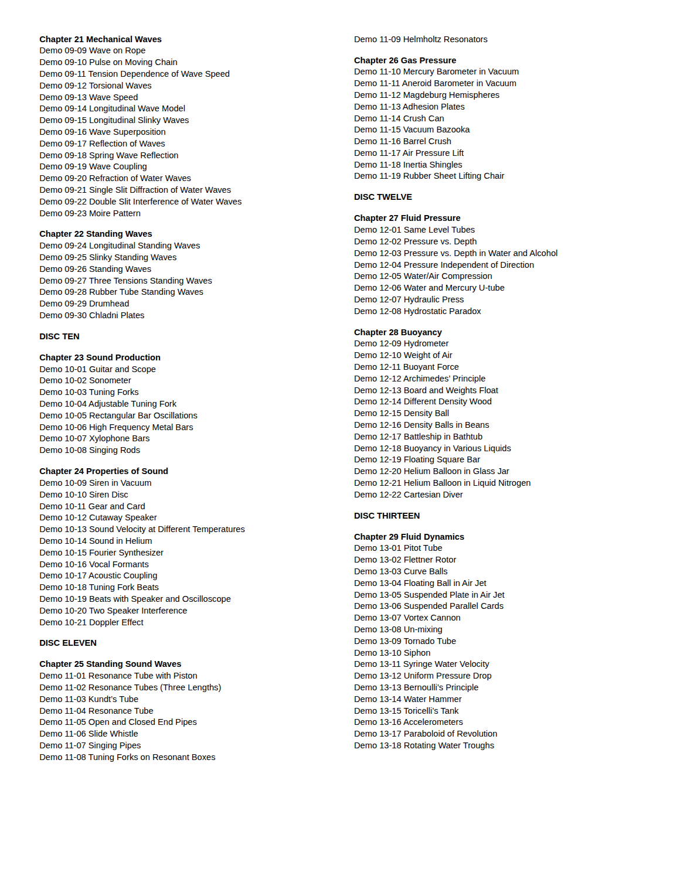Chapter 21 Mechanical Waves
Demo 09-09 Wave on Rope
Demo 09-10 Pulse on Moving Chain
Demo 09-11 Tension Dependence of Wave Speed
Demo 09-12 Torsional Waves
Demo 09-13 Wave Speed
Demo 09-14 Longitudinal Wave Model
Demo 09-15 Longitudinal Slinky Waves
Demo 09-16 Wave Superposition
Demo 09-17 Reflection of Waves
Demo 09-18 Spring Wave Reflection
Demo 09-19 Wave Coupling
Demo 09-20 Refraction of Water Waves
Demo 09-21 Single Slit Diffraction of Water Waves
Demo 09-22 Double Slit Interference of Water Waves
Demo 09-23 Moire Pattern
Chapter 22 Standing Waves
Demo 09-24 Longitudinal Standing Waves
Demo 09-25 Slinky Standing Waves
Demo 09-26 Standing Waves
Demo 09-27 Three Tensions Standing Waves
Demo 09-28 Rubber Tube Standing Waves
Demo 09-29 Drumhead
Demo 09-30 Chladni Plates
DISC TEN
Chapter 23 Sound Production
Demo 10-01 Guitar and Scope
Demo 10-02 Sonometer
Demo 10-03 Tuning Forks
Demo 10-04 Adjustable Tuning Fork
Demo 10-05 Rectangular Bar Oscillations
Demo 10-06 High Frequency Metal Bars
Demo 10-07 Xylophone Bars
Demo 10-08 Singing Rods
Chapter 24 Properties of Sound
Demo 10-09 Siren in Vacuum
Demo 10-10 Siren Disc
Demo 10-11 Gear and Card
Demo 10-12 Cutaway Speaker
Demo 10-13 Sound Velocity at Different Temperatures
Demo 10-14 Sound in Helium
Demo 10-15 Fourier Synthesizer
Demo 10-16 Vocal Formants
Demo 10-17 Acoustic Coupling
Demo 10-18 Tuning Fork Beats
Demo 10-19 Beats with Speaker and Oscilloscope
Demo 10-20 Two Speaker Interference
Demo 10-21 Doppler Effect
DISC ELEVEN
Chapter 25 Standing Sound Waves
Demo 11-01 Resonance Tube with Piston
Demo 11-02 Resonance Tubes (Three Lengths)
Demo 11-03 Kundt’s Tube
Demo 11-04 Resonance Tube
Demo 11-05 Open and Closed End Pipes
Demo 11-06 Slide Whistle
Demo 11-07 Singing Pipes
Demo 11-08 Tuning Forks on Resonant Boxes
Demo 11-09 Helmholtz Resonators
Chapter 26 Gas Pressure
Demo 11-10 Mercury Barometer in Vacuum
Demo 11-11 Aneroid Barometer in Vacuum
Demo 11-12 Magdeburg Hemispheres
Demo 11-13 Adhesion Plates
Demo 11-14 Crush Can
Demo 11-15 Vacuum Bazooka
Demo 11-16 Barrel Crush
Demo 11-17 Air Pressure Lift
Demo 11-18 Inertia Shingles
Demo 11-19 Rubber Sheet Lifting Chair
DISC TWELVE
Chapter 27 Fluid Pressure
Demo 12-01 Same Level Tubes
Demo 12-02 Pressure vs. Depth
Demo 12-03 Pressure vs. Depth in Water and Alcohol
Demo 12-04 Pressure Independent of Direction
Demo 12-05 Water/Air Compression
Demo 12-06 Water and Mercury U-tube
Demo 12-07 Hydraulic Press
Demo 12-08 Hydrostatic Paradox
Chapter 28 Buoyancy
Demo 12-09 Hydrometer
Demo 12-10 Weight of Air
Demo 12-11 Buoyant Force
Demo 12-12 Archimedes’ Principle
Demo 12-13 Board and Weights Float
Demo 12-14 Different Density Wood
Demo 12-15 Density Ball
Demo 12-16 Density Balls in Beans
Demo 12-17 Battleship in Bathtub
Demo 12-18 Buoyancy in Various Liquids
Demo 12-19 Floating Square Bar
Demo 12-20 Helium Balloon in Glass Jar
Demo 12-21 Helium Balloon in Liquid Nitrogen
Demo 12-22 Cartesian Diver
DISC THIRTEEN
Chapter 29 Fluid Dynamics
Demo 13-01 Pitot Tube
Demo 13-02 Flettner Rotor
Demo 13-03 Curve Balls
Demo 13-04 Floating Ball in Air Jet
Demo 13-05 Suspended Plate in Air Jet
Demo 13-06 Suspended Parallel Cards
Demo 13-07 Vortex Cannon
Demo 13-08 Un-mixing
Demo 13-09 Tornado Tube
Demo 13-10 Siphon
Demo 13-11 Syringe Water Velocity
Demo 13-12 Uniform Pressure Drop
Demo 13-13 Bernoulli’s Principle
Demo 13-14 Water Hammer
Demo 13-15 Toricelli’s Tank
Demo 13-16 Accelerometers
Demo 13-17 Paraboloid of Revolution
Demo 13-18 Rotating Water Troughs